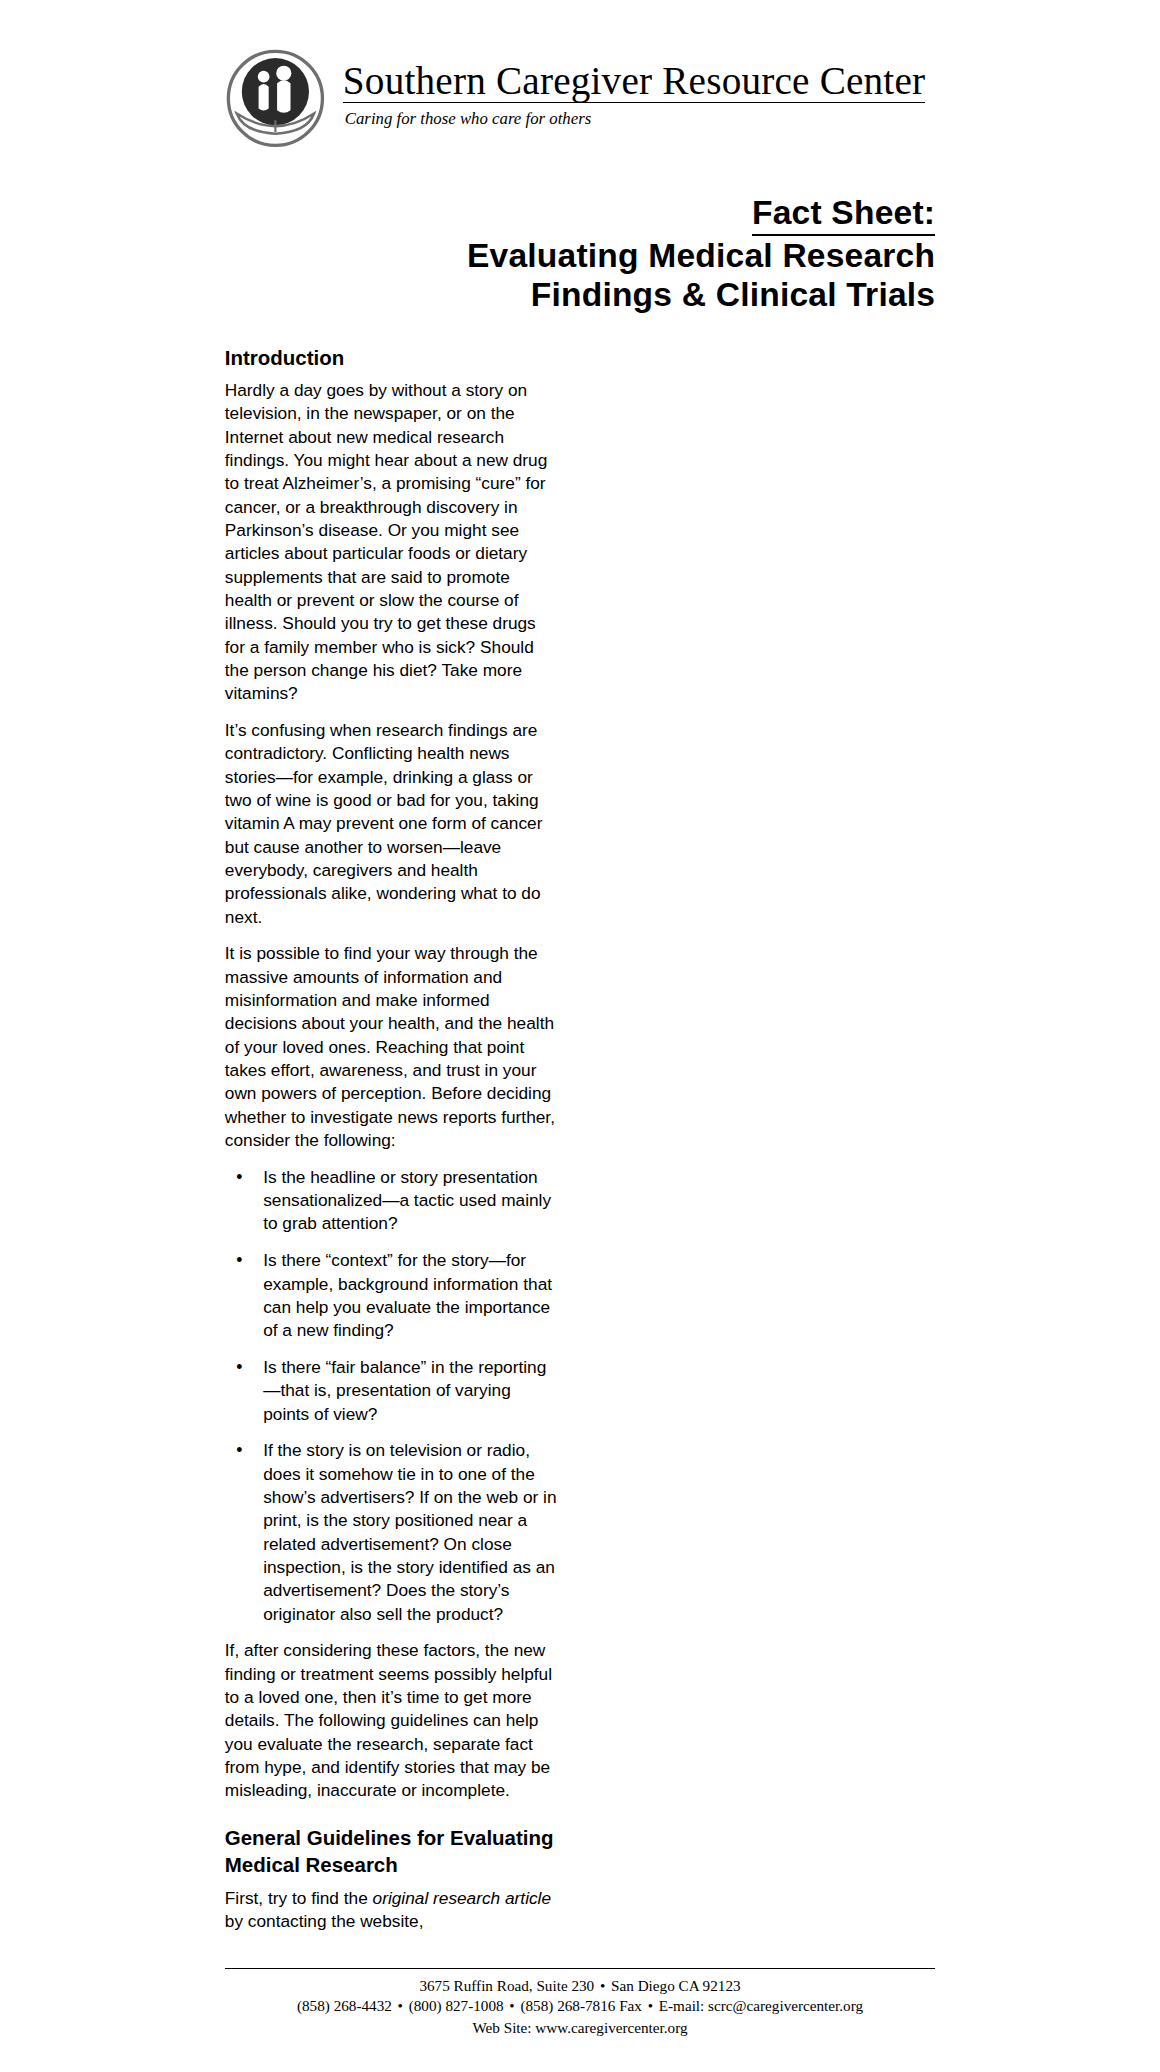Southern Caregiver Resource Center
Caring for those who care for others
Fact Sheet:
Evaluating Medical Research
Findings & Clinical Trials
Introduction
Hardly a day goes by without a story on television, in the newspaper, or on the Internet about new medical research findings. You might hear about a new drug to treat Alzheimer’s, a promising “cure” for cancer, or a breakthrough discovery in Parkinson’s disease. Or you might see articles about particular foods or dietary supplements that are said to promote health or prevent or slow the course of illness. Should you try to get these drugs for a family member who is sick? Should the person change his diet? Take more vitamins?
It’s confusing when research findings are contradictory. Conflicting health news stories—for example, drinking a glass or two of wine is good or bad for you, taking vitamin A may prevent one form of cancer but cause another to worsen—leave everybody, caregivers and health professionals alike, wondering what to do next.
It is possible to find your way through the massive amounts of information and misinformation and make informed decisions about your health, and the health of your loved ones. Reaching that point takes effort, awareness, and trust in your own powers of perception. Before deciding whether to investigate news reports further, consider the following:
Is the headline or story presentation sensationalized—a tactic used mainly to grab attention?
Is there “context” for the story—for example, background information that can help you evaluate the importance of a new finding?
Is there “fair balance” in the reporting—that is, presentation of varying points of view?
If the story is on television or radio, does it somehow tie in to one of the show’s advertisers? If on the web or in print, is the story positioned near a related advertisement? On close inspection, is the story identified as an advertisement? Does the story’s originator also sell the product?
If, after considering these factors, the new finding or treatment seems possibly helpful to a loved one, then it’s time to get more details. The following guidelines can help you evaluate the research, separate fact from hype, and identify stories that may be misleading, inaccurate or incomplete.
General Guidelines for Evaluating Medical Research
First, try to find the original research article by contacting the website,
3675 Ruffin Road, Suite 230•San Diego CA 92123
(858) 268-4432•(800) 827-1008•(858) 268-7816 Fax•E-mail: scrc@caregivercenter.org
Web Site: www.caregivercenter.org